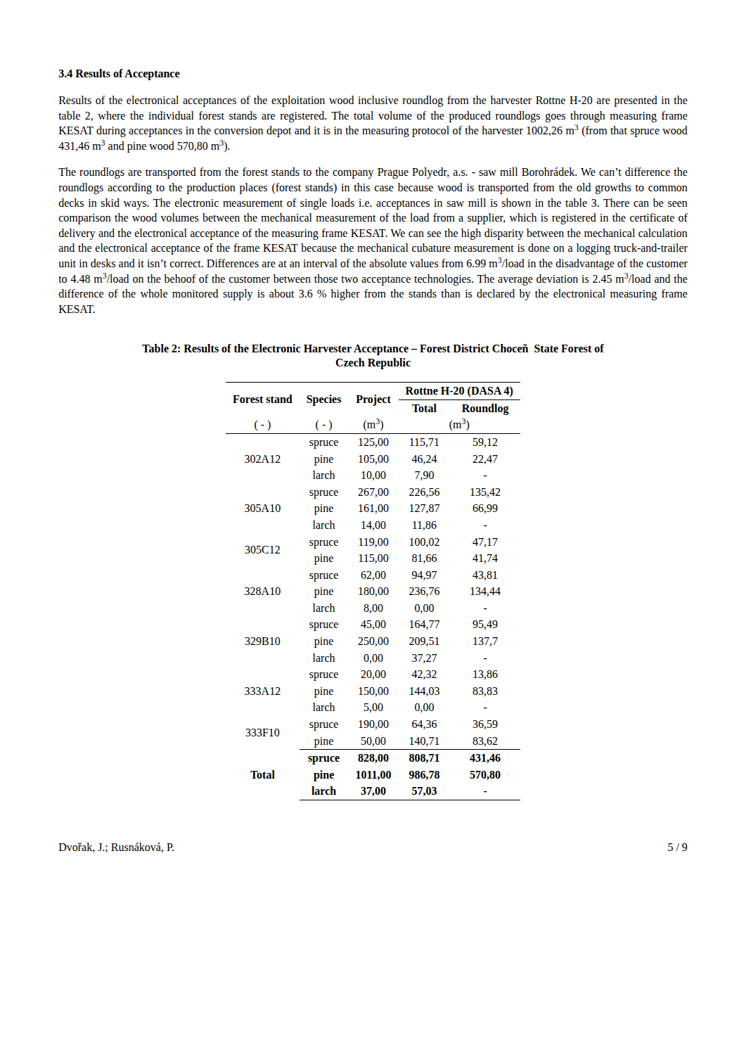3.4 Results of Acceptance
Results of the electronical acceptances of the exploitation wood inclusive roundlog from the harvester Rottne H-20 are presented in the table 2, where the individual forest stands are registered. The total volume of the produced roundlogs goes through measuring frame KESAT during acceptances in the conversion depot and it is in the measuring protocol of the harvester 1002,26 m3 (from that spruce wood 431,46 m3 and pine wood 570,80 m3).
The roundlogs are transported from the forest stands to the company Prague Polyedr, a.s. - saw mill Borohrádek. We can’t difference the roundlogs according to the production places (forest stands) in this case because wood is transported from the old growths to common decks in skid ways. The electronic measurement of single loads i.e. acceptances in saw mill is shown in the table 3. There can be seen comparison the wood volumes between the mechanical measurement of the load from a supplier, which is registered in the certificate of delivery and the electronical acceptance of the measuring frame KESAT. We can see the high disparity between the mechanical calculation and the electronical acceptance of the frame KESAT because the mechanical cubature measurement is done on a logging truck-and-trailer unit in desks and it isn’t correct. Differences are at an interval of the absolute values from 6.99 m3/load in the disadvantage of the customer to 4.48 m3/load on the behoof of the customer between those two acceptance technologies. The average deviation is 2.45 m3/load and the difference of the whole monitored supply is about 3.6 % higher from the stands than is declared by the electronical measuring frame KESAT.
Table 2: Results of the Electronic Harvester Acceptance – Forest District Choceň State Forest of
Czech Republic
| Forest stand | Species | Project | Rottne H-20 (DASA 4) |
| --- | --- | --- | --- |
| Total | Roundlog |
| ( - ) | ( - ) | (m 3 ) | (m 3 ) |
| 302A12 | spruce | 125,00 | 115,71 | 59,12 |
| pine | 105,00 | 46,24 | 22,47 |
| larch | 10,00 | 7,90 | - |
| 305A10 | spruce | 267,00 | 226,56 | 135,42 |
| pine | 161,00 | 127,87 | 66,99 |
| larch | 14,00 | 11,86 | - |
| 305C12 | spruce | 119,00 | 100,02 | 47,17 |
| pine | 115,00 | 81,66 | 41,74 |
| 328A10 | spruce | 62,00 | 94,97 | 43,81 |
| pine | 180,00 | 236,76 | 134,44 |
| larch | 8,00 | 0,00 | - |
| 329B10 | spruce | 45,00 | 164,77 | 95,49 |
| pine | 250,00 | 209,51 | 137,7 |
| larch | 0,00 | 37,27 | - |
| 333A12 | spruce | 20,00 | 42,32 | 13,86 |
| pine | 150,00 | 144,03 | 83,83 |
| larch | 5,00 | 0,00 | - |
| 333F10 | spruce | 190,00 | 64,36 | 36,59 |
| pine | 50,00 | 140,71 | 83,62 |
| Total | spruce | 828,00 | 808,71 | 431,46 |
| pine | 1011,00 | 986,78 | 570,80 |
| larch | 37,00 | 57,03 | - |
Dvořak, J.; Rusnáková, P. 5 / 9